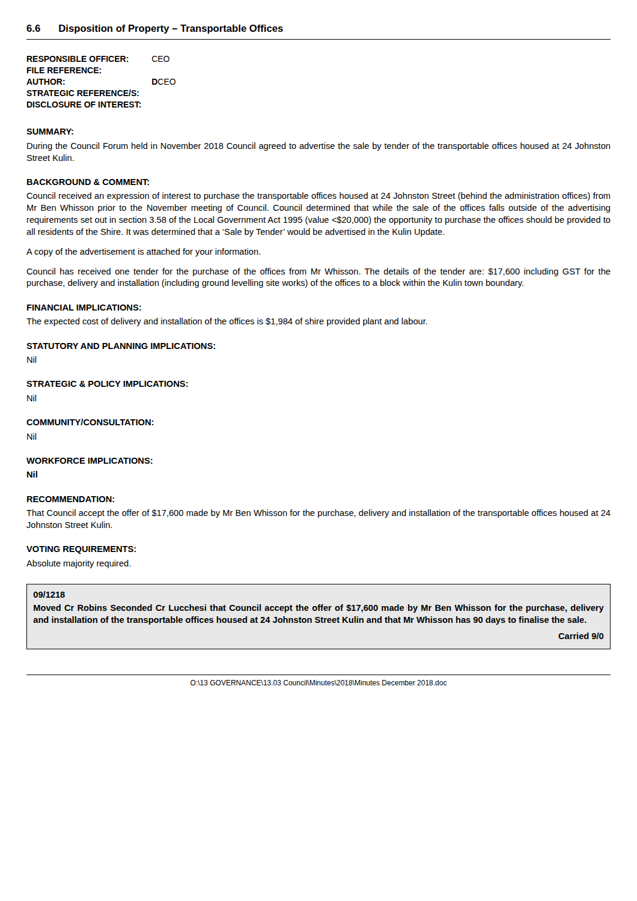6.6 Disposition of Property – Transportable Offices
| RESPONSIBLE OFFICER: | CEO |
| FILE REFERENCE: | |
| AUTHOR: | D CEO |
| STRATEGIC REFERENCE/S: | |
| DISCLOSURE OF INTEREST: | |
SUMMARY:
During the Council Forum held in November 2018 Council agreed to advertise the sale by tender of the transportable offices housed at 24 Johnston Street Kulin.
BACKGROUND & COMMENT:
Council received an expression of interest to purchase the transportable offices housed at 24 Johnston Street (behind the administration offices) from Mr Ben Whisson prior to the November meeting of Council. Council determined that while the sale of the offices falls outside of the advertising requirements set out in section 3.58 of the Local Government Act 1995 (value <$20,000) the opportunity to purchase the offices should be provided to all residents of the Shire. It was determined that a ‘Sale by Tender’ would be advertised in the Kulin Update.
A copy of the advertisement is attached for your information.
Council has received one tender for the purchase of the offices from Mr Whisson. The details of the tender are: $17,600 including GST for the purchase, delivery and installation (including ground levelling site works) of the offices to a block within the Kulin town boundary.
FINANCIAL IMPLICATIONS:
The expected cost of delivery and installation of the offices is $1,984 of shire provided plant and labour.
STATUTORY AND PLANNING IMPLICATIONS:
Nil
STRATEGIC & POLICY IMPLICATIONS:
Nil
COMMUNITY/CONSULTATION:
Nil
WORKFORCE IMPLICATIONS:
Nil
RECOMMENDATION:
That Council accept the offer of $17,600 made by Mr Ben Whisson for the purchase, delivery and installation of the transportable offices housed at 24 Johnston Street Kulin.
VOTING REQUIREMENTS:
Absolute majority required.
09/1218
Moved Cr Robins Seconded Cr Lucchesi that Council accept the offer of $17,600 made by Mr Ben Whisson for the purchase, delivery and installation of the transportable offices housed at 24 Johnston Street Kulin and that Mr Whisson has 90 days to finalise the sale.
Carried 9/0
O:\13 GOVERNANCE\13.03 Council\Minutes\2018\Minutes December 2018.doc